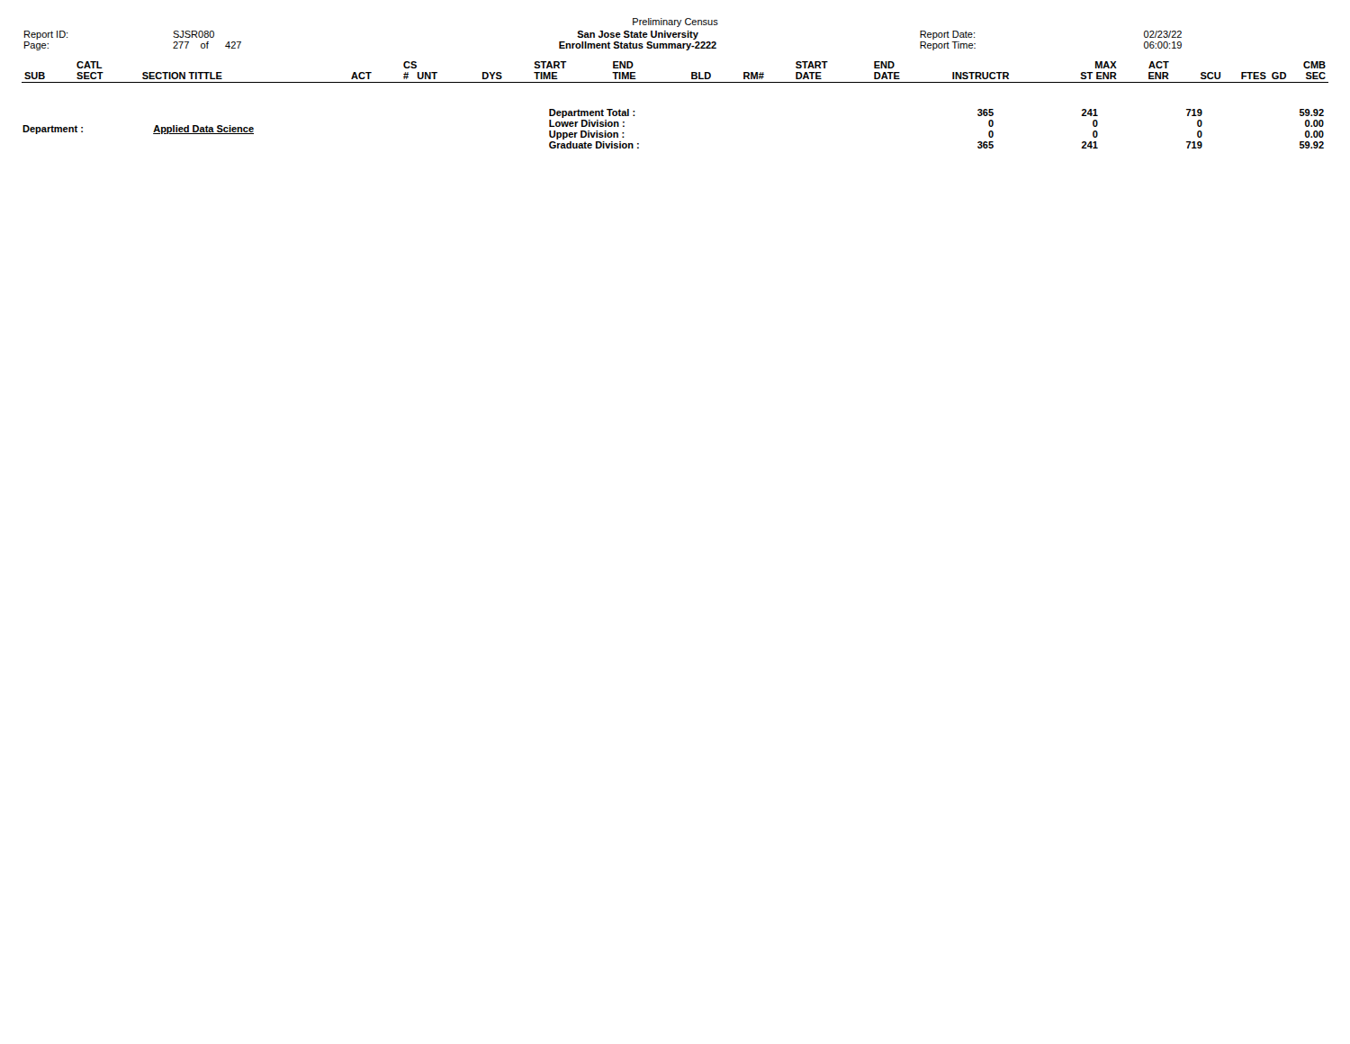Preliminary Census
| Report ID: | SJSR080 | San Jose State University | Report Date: | 02/23/22 |
| Page: | 277 of 427 | Enrollment Status Summary-2222 | Report Time: | 06:00:19 |
| SUB | CATL SECT | SECTION TITTLE | ACT | CS # UNT | DYS | START TIME | END TIME | BLD | RM# | START DATE | END DATE | INSTRUCTR | MAX ST ENR | ACT ENR | SCU | FTES GD | CMB SEC |
| Department : | Applied Data Science | / Department Total : / 365 / 241 / 719 / 59.92 / / Lower Division : / 0 / 0 / 0 / 0.00 / / Upper Division : / 0 / 0 / 0 / 0.00 / / Graduate Division : / 365 / 241 / 719 / 59.92 / |